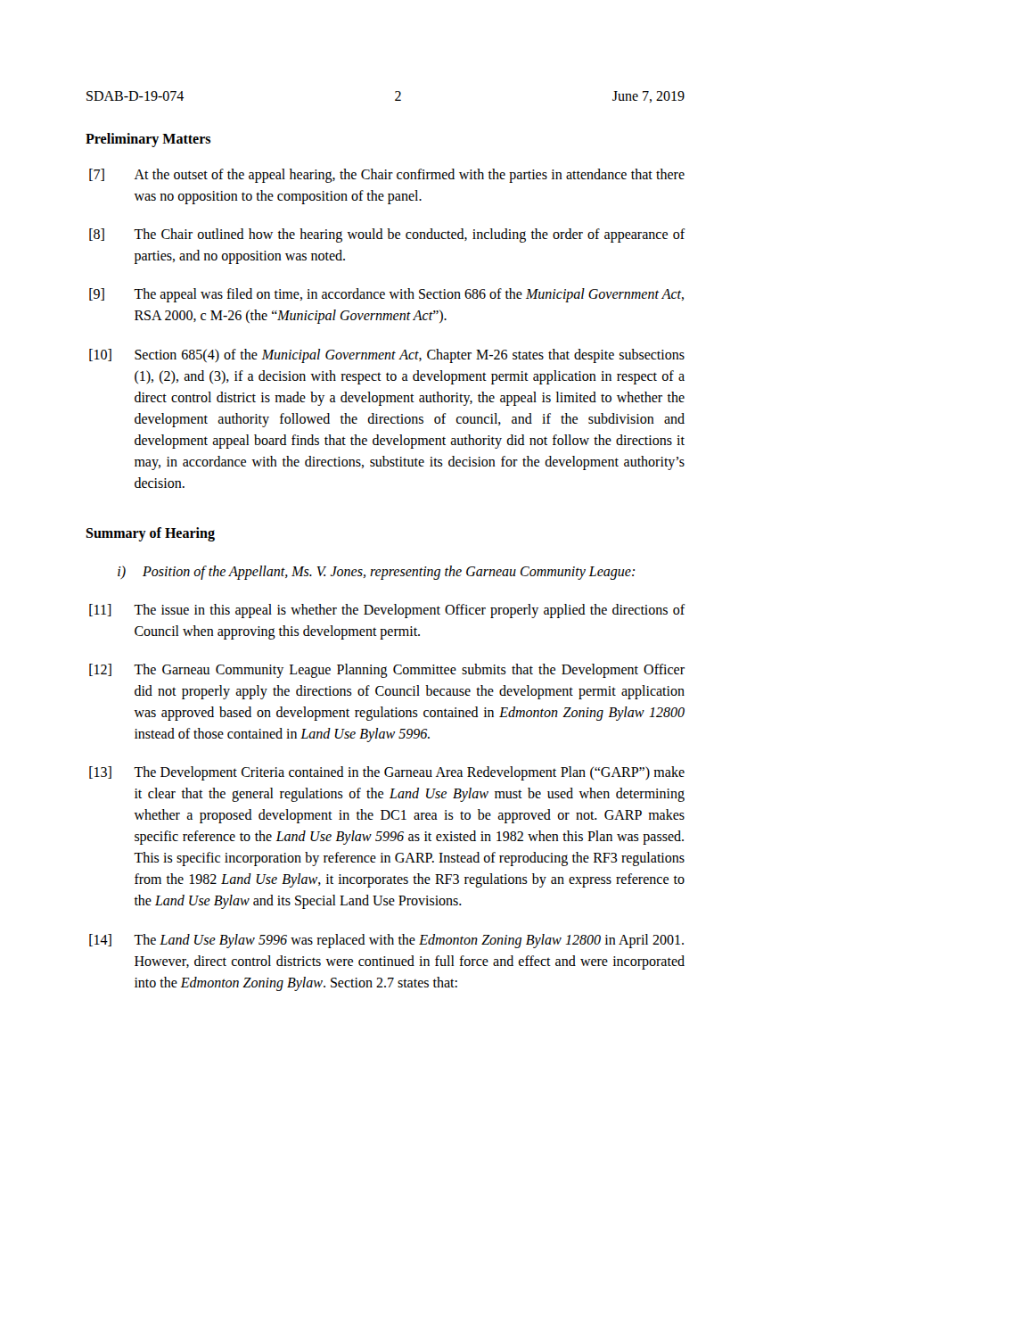SDAB-D-19-074 2 June 7, 2019
Preliminary Matters
[7]
At the outset of the appeal hearing, the Chair confirmed with the parties in attendance that there was no opposition to the composition of the panel.
[8]
The Chair outlined how the hearing would be conducted, including the order of appearance of parties, and no opposition was noted.
[9]
The appeal was filed on time, in accordance with Section 686 of the Municipal Government Act, RSA 2000, c M-26 (the “Municipal Government Act”).
[10]
Section 685(4) of the Municipal Government Act, Chapter M-26 states that despite subsections (1), (2), and (3), if a decision with respect to a development permit application in respect of a direct control district is made by a development authority, the appeal is limited to whether the development authority followed the directions of council, and if the subdivision and development appeal board finds that the development authority did not follow the directions it may, in accordance with the directions, substitute its decision for the development authority’s decision.
Summary of Hearing
i)
Position of the Appellant, Ms. V. Jones, representing the Garneau Community League:
[11]
The issue in this appeal is whether the Development Officer properly applied the directions of Council when approving this development permit.
[12]
The Garneau Community League Planning Committee submits that the Development Officer did not properly apply the directions of Council because the development permit application was approved based on development regulations contained in Edmonton Zoning Bylaw 12800 instead of those contained in Land Use Bylaw 5996.
[13]
The Development Criteria contained in the Garneau Area Redevelopment Plan (“GARP”) make it clear that the general regulations of the Land Use Bylaw must be used when determining whether a proposed development in the DC1 area is to be approved or not. GARP makes specific reference to the Land Use Bylaw 5996 as it existed in 1982 when this Plan was passed. This is specific incorporation by reference in GARP. Instead of reproducing the RF3 regulations from the 1982 Land Use Bylaw, it incorporates the RF3 regulations by an express reference to the Land Use Bylaw and its Special Land Use Provisions.
[14]
The Land Use Bylaw 5996 was replaced with the Edmonton Zoning Bylaw 12800 in April 2001. However, direct control districts were continued in full force and effect and were incorporated into the Edmonton Zoning Bylaw. Section 2.7 states that: